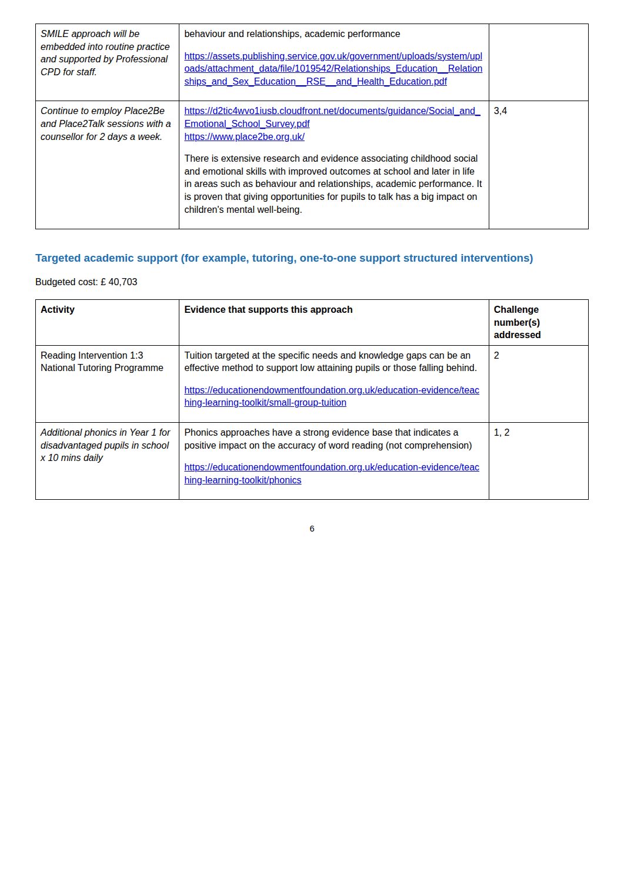| SMILE approach will be embedded into routine practice and supported by Professional CPD for staff. | behaviour and relationships, academic performance https://assets.publishing.service.gov.uk/government/uploads/system/uploads/attachment_data/file/1019542/Relationships_Education__Relationships_and_Sex_Education__RSE__and_Health_Education.pdf | |
| Continue to employ Place2Be and Place2Talk sessions with a counsellor for 2 days a week. | https://d2tic4wvo1iusb.cloudfront.net/documents/guidance/Social_and_Emotional_School_Survey.pdf https://www.place2be.org.uk/ There is extensive research and evidence associating childhood social and emotional skills with improved outcomes at school and later in life in areas such as behaviour and relationships, academic performance. It is proven that giving opportunities for pupils to talk has a big impact on children's mental well-being. | 3,4 |
Targeted academic support (for example, tutoring, one-to-one support structured interventions)
Budgeted cost: £ 40,703
| Activity | Evidence that supports this approach | Challenge number(s) addressed |
| --- | --- | --- |
| Reading Intervention 1:3 National Tutoring Programme | Tuition targeted at the specific needs and knowledge gaps can be an effective method to support low attaining pupils or those falling behind. https://educationendowmentfoundation.org.uk/education-evidence/teaching-learning-toolkit/small-group-tuition | 2 |
| Additional phonics in Year 1 for disadvantaged pupils in school x 10 mins daily | Phonics approaches have a strong evidence base that indicates a positive impact on the accuracy of word reading (not comprehension) https://educationendowmentfoundation.org.uk/education-evidence/teaching-learning-toolkit/phonics | 1, 2 |
6